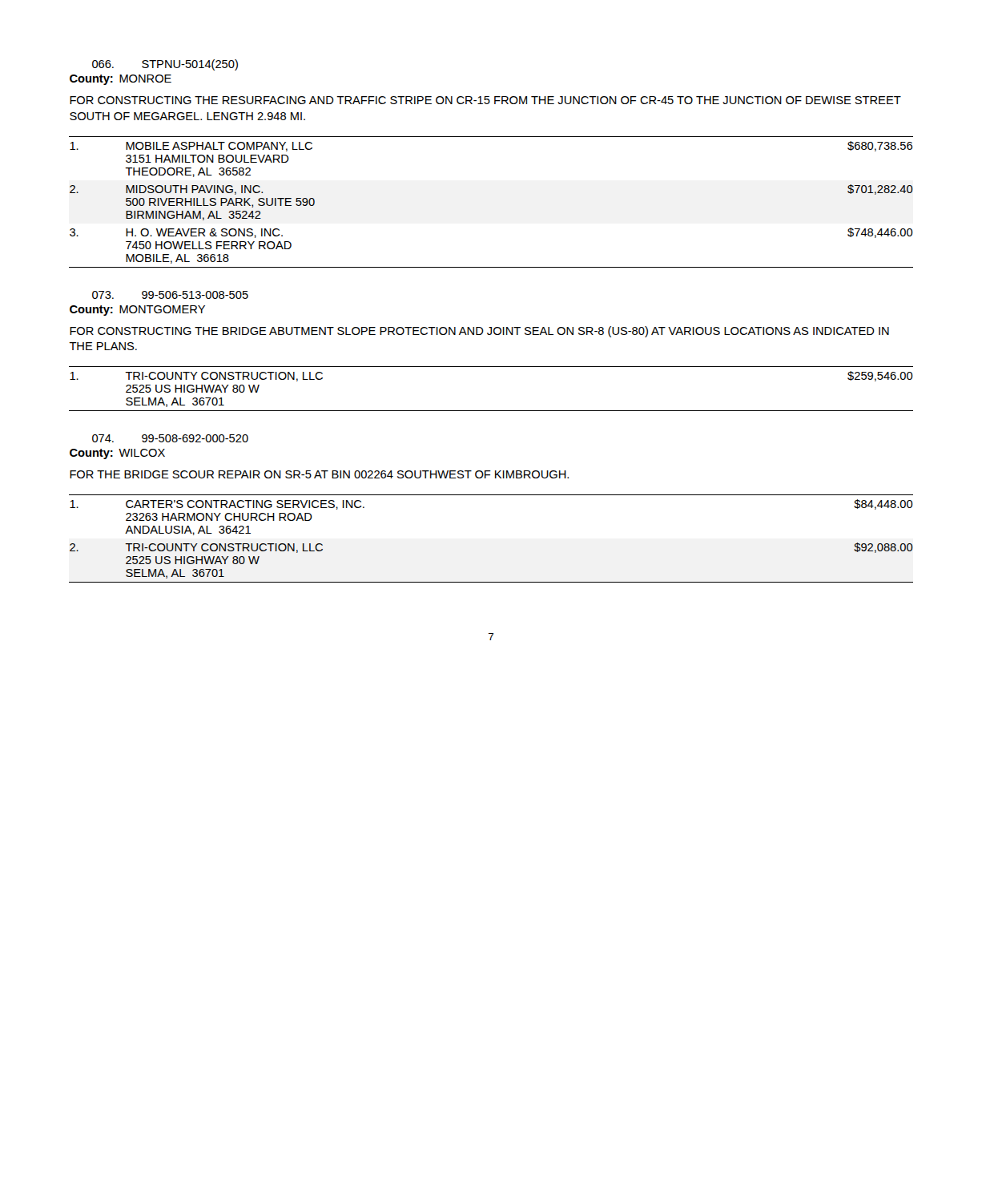066. STPNU-5014(250)
County: MONROE
FOR CONSTRUCTING THE RESURFACING AND TRAFFIC STRIPE ON CR-15 FROM THE JUNCTION OF CR-45 TO THE JUNCTION OF DEWISE STREET SOUTH OF MEGARGEL. LENGTH 2.948 MI.
| 1. | MOBILE ASPHALT COMPANY, LLC 3151 HAMILTON BOULEVARD THEODORE, AL 36582 | $680,738.56 |
| 2. | MIDSOUTH PAVING, INC. 500 RIVERHILLS PARK, SUITE 590 BIRMINGHAM, AL 35242 | $701,282.40 |
| 3. | H. O. WEAVER & SONS, INC. 7450 HOWELLS FERRY ROAD MOBILE, AL 36618 | $748,446.00 |
073. 99-506-513-008-505
County: MONTGOMERY
FOR CONSTRUCTING THE BRIDGE ABUTMENT SLOPE PROTECTION AND JOINT SEAL ON SR-8 (US-80) AT VARIOUS LOCATIONS AS INDICATED IN THE PLANS.
| 1. | TRI-COUNTY CONSTRUCTION, LLC 2525 US HIGHWAY 80 W SELMA, AL 36701 | $259,546.00 |
074. 99-508-692-000-520
County: WILCOX
FOR THE BRIDGE SCOUR REPAIR ON SR-5 AT BIN 002264 SOUTHWEST OF KIMBROUGH.
| 1. | CARTER'S CONTRACTING SERVICES, INC. 23263 HARMONY CHURCH ROAD ANDALUSIA, AL 36421 | $84,448.00 |
| 2. | TRI-COUNTY CONSTRUCTION, LLC 2525 US HIGHWAY 80 W SELMA, AL 36701 | $92,088.00 |
7